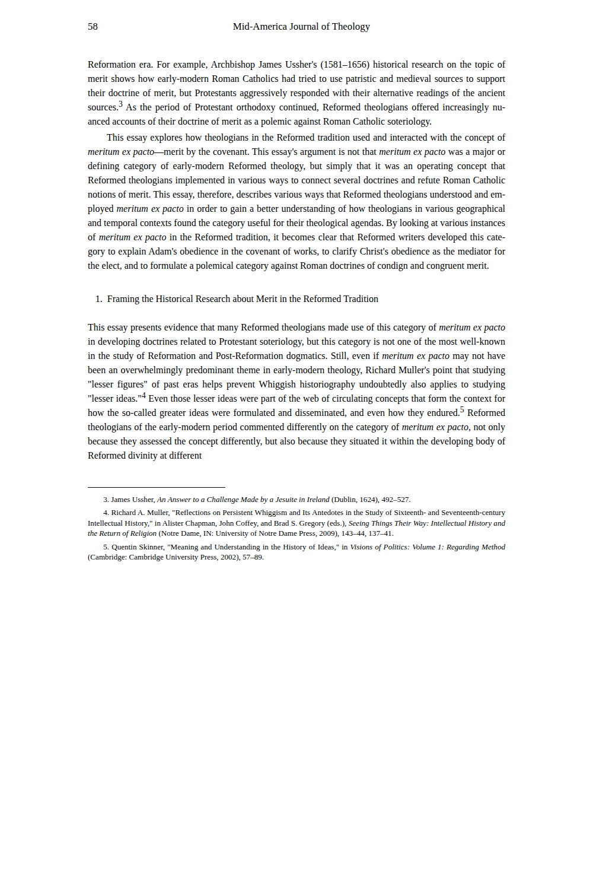58 Mid-America Journal of Theology
Reformation era. For example, Archbishop James Ussher's (1581–1656) historical research on the topic of merit shows how early-modern Roman Catholics had tried to use patristic and medieval sources to support their doctrine of merit, but Protestants aggressively responded with their alternative readings of the ancient sources.3 As the period of Protestant orthodoxy continued, Reformed theologians offered increasingly nuanced accounts of their doctrine of merit as a polemic against Roman Catholic soteriology.
This essay explores how theologians in the Reformed tradition used and interacted with the concept of meritum ex pacto—merit by the covenant. This essay's argument is not that meritum ex pacto was a major or defining category of early-modern Reformed theology, but simply that it was an operating concept that Reformed theologians implemented in various ways to connect several doctrines and refute Roman Catholic notions of merit. This essay, therefore, describes various ways that Reformed theologians understood and employed meritum ex pacto in order to gain a better understanding of how theologians in various geographical and temporal contexts found the category useful for their theological agendas. By looking at various instances of meritum ex pacto in the Reformed tradition, it becomes clear that Reformed writers developed this category to explain Adam's obedience in the covenant of works, to clarify Christ's obedience as the mediator for the elect, and to formulate a polemical category against Roman doctrines of condign and congruent merit.
1. Framing the Historical Research about Merit in the Reformed Tradition
This essay presents evidence that many Reformed theologians made use of this category of meritum ex pacto in developing doctrines related to Protestant soteriology, but this category is not one of the most well-known in the study of Reformation and Post-Reformation dogmatics. Still, even if meritum ex pacto may not have been an overwhelmingly predominant theme in early-modern theology, Richard Muller's point that studying "lesser figures" of past eras helps prevent Whiggish historiography undoubtedly also applies to studying "lesser ideas."4 Even those lesser ideas were part of the web of circulating concepts that form the context for how the so-called greater ideas were formulated and disseminated, and even how they endured.5 Reformed theologians of the early-modern period commented differently on the category of meritum ex pacto, not only because they assessed the concept differently, but also because they situated it within the developing body of Reformed divinity at different
3. James Ussher, An Answer to a Challenge Made by a Jesuite in Ireland (Dublin, 1624), 492–527.
4. Richard A. Muller, "Reflections on Persistent Whiggism and Its Antedotes in the Study of Sixteenth- and Seventeenth-century Intellectual History," in Alister Chapman, John Coffey, and Brad S. Gregory (eds.), Seeing Things Their Way: Intellectual History and the Return of Religion (Notre Dame, IN: University of Notre Dame Press, 2009), 143–44, 137–41.
5. Quentin Skinner, "Meaning and Understanding in the History of Ideas," in Visions of Politics: Volume 1: Regarding Method (Cambridge: Cambridge University Press, 2002), 57–89.